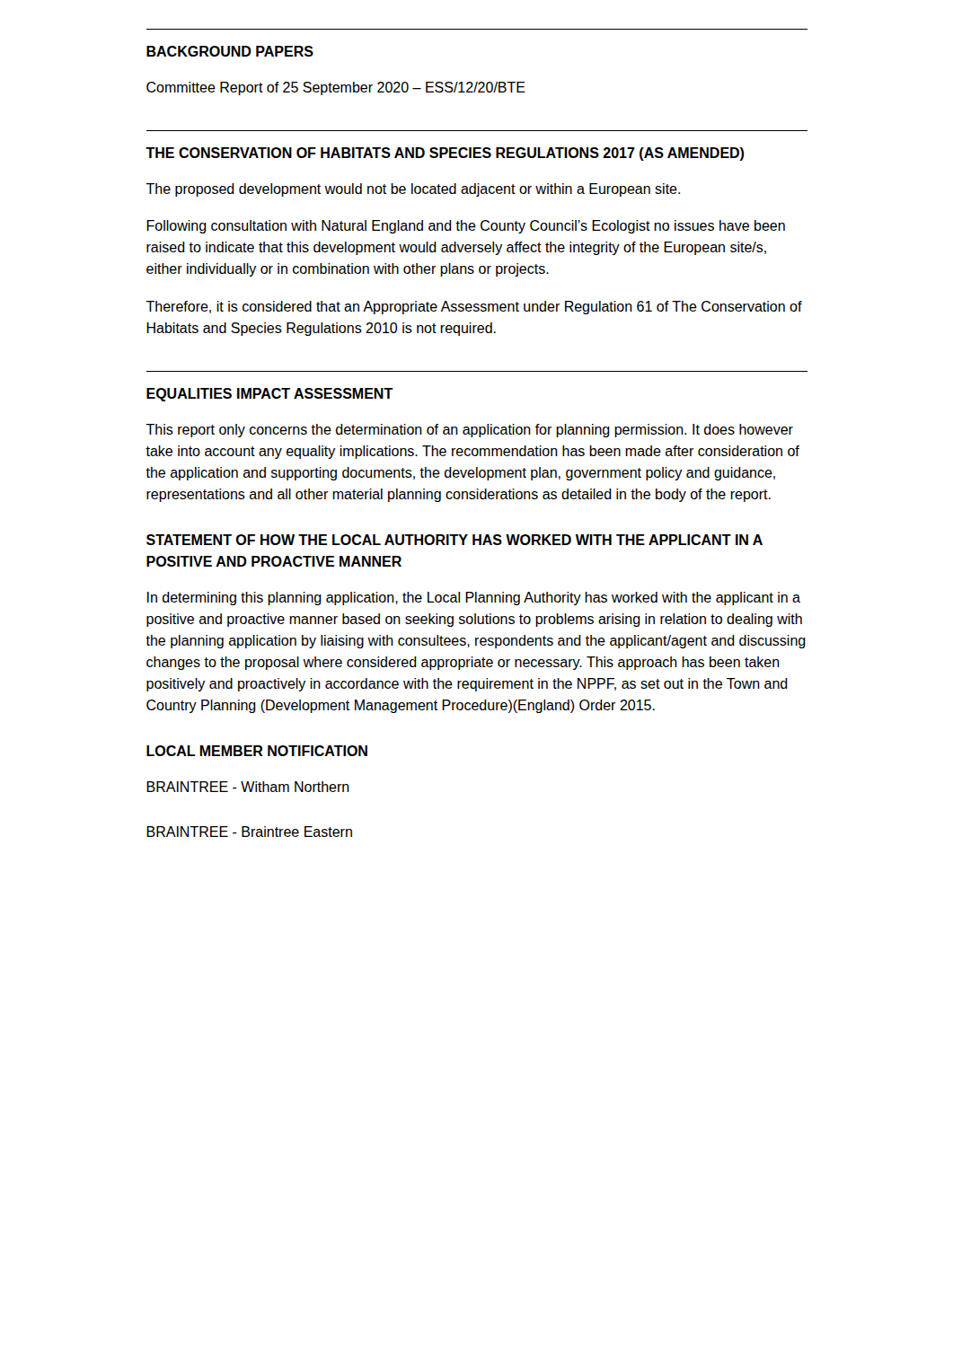Background Papers
Committee Report of 25 September 2020 – ESS/12/20/BTE
The Conservation of Habitats and Species Regulations 2017 (as amended)
The proposed development would not be located adjacent or within a European site.
Following consultation with Natural England and the County Council’s Ecologist no issues have been raised to indicate that this development would adversely affect the integrity of the European site/s, either individually or in combination with other plans or projects.
Therefore, it is considered that an Appropriate Assessment under Regulation 61 of The Conservation of Habitats and Species Regulations 2010 is not required.
Equalities Impact Assessment
This report only concerns the determination of an application for planning permission. It does however take into account any equality implications. The recommendation has been made after consideration of the application and supporting documents, the development plan, government policy and guidance, representations and all other material planning considerations as detailed in the body of the report.
Statement of How the Local Authority Has Worked With the Applicant in a Positive and Proactive Manner
In determining this planning application, the Local Planning Authority has worked with the applicant in a positive and proactive manner based on seeking solutions to problems arising in relation to dealing with the planning application by liaising with consultees, respondents and the applicant/agent and discussing changes to the proposal where considered appropriate or necessary. This approach has been taken positively and proactively in accordance with the requirement in the NPPF, as set out in the Town and Country Planning (Development Management Procedure)(England) Order 2015.
Local Member Notification
BRAINTREE - Witham Northern
BRAINTREE - Braintree Eastern